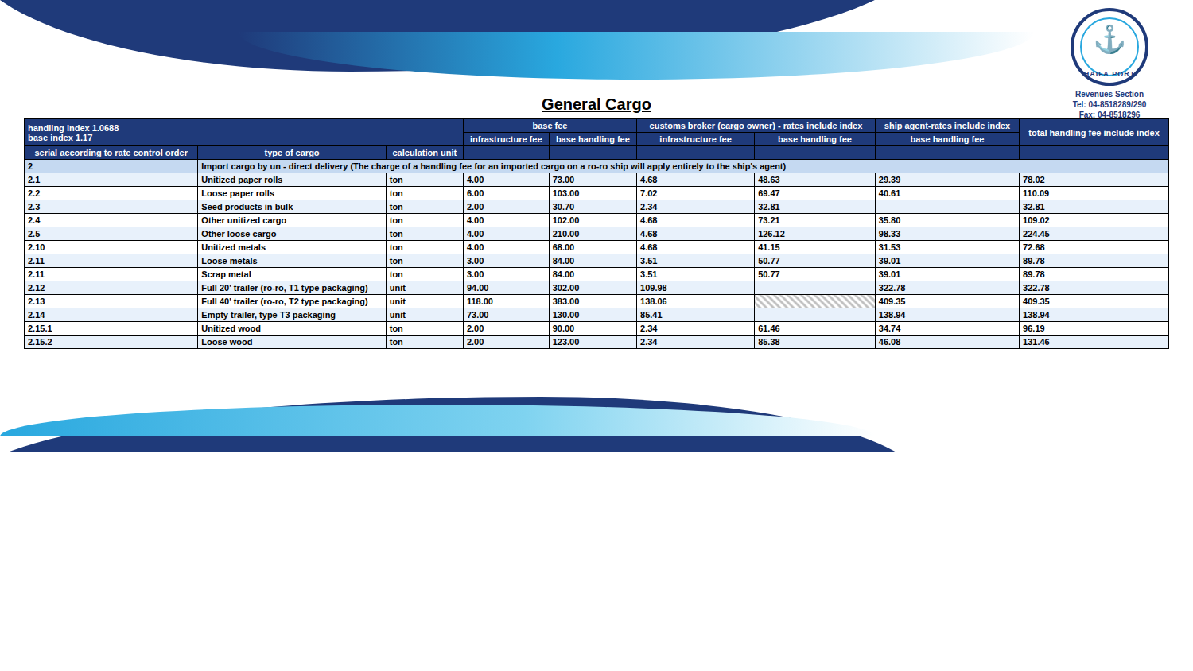⚓
HAIFA PORT
Revenues Section
Tel: 04-8518289/290
Fax: 04-8518296
General Cargo
| handling index 1.0688 base index 1.17 | base fee | customs broker (cargo owner) - rates include index | ship agent-rates include index | total handling fee include index |
| --- | --- | --- | --- | --- |
| infrastructure fee | base handling fee | infrastructure fee | base handling fee | base handling fee |
| serial according to rate control order | type of cargo | calculation unit | | | | | | |
| 2 | Import cargo by un - direct delivery (The charge of a handling fee for an imported cargo on a ro-ro ship will apply entirely to the ship's agent) |
| 2.1 | Unitized paper rolls | ton | 4.00 | 73.00 | 4.68 | 48.63 | 29.39 | 78.02 |
| 2.2 | Loose paper rolls | ton | 6.00 | 103.00 | 7.02 | 69.47 | 40.61 | 110.09 |
| 2.3 | Seed products in bulk | ton | 2.00 | 30.70 | 2.34 | 32.81 | | 32.81 |
| 2.4 | Other unitized cargo | ton | 4.00 | 102.00 | 4.68 | 73.21 | 35.80 | 109.02 |
| 2.5 | Other loose cargo | ton | 4.00 | 210.00 | 4.68 | 126.12 | 98.33 | 224.45 |
| 2.10 | Unitized metals | ton | 4.00 | 68.00 | 4.68 | 41.15 | 31.53 | 72.68 |
| 2.11 | Loose metals | ton | 3.00 | 84.00 | 3.51 | 50.77 | 39.01 | 89.78 |
| 2.11 | Scrap metal | ton | 3.00 | 84.00 | 3.51 | 50.77 | 39.01 | 89.78 |
| 2.12 | Full 20' trailer (ro-ro, T1 type packaging) | unit | 94.00 | 302.00 | 109.98 | | 322.78 | 322.78 |
| 2.13 | Full 40' trailer (ro-ro, T2 type packaging) | unit | 118.00 | 383.00 | 138.06 | | 409.35 | 409.35 |
| 2.14 | Empty trailer, type T3 packaging | unit | 73.00 | 130.00 | 85.41 | | 138.94 | 138.94 |
| 2.15.1 | Unitized wood | ton | 2.00 | 90.00 | 2.34 | 61.46 | 34.74 | 96.19 |
| 2.15.2 | Loose wood | ton | 2.00 | 123.00 | 2.34 | 85.38 | 46.08 | 131.46 |